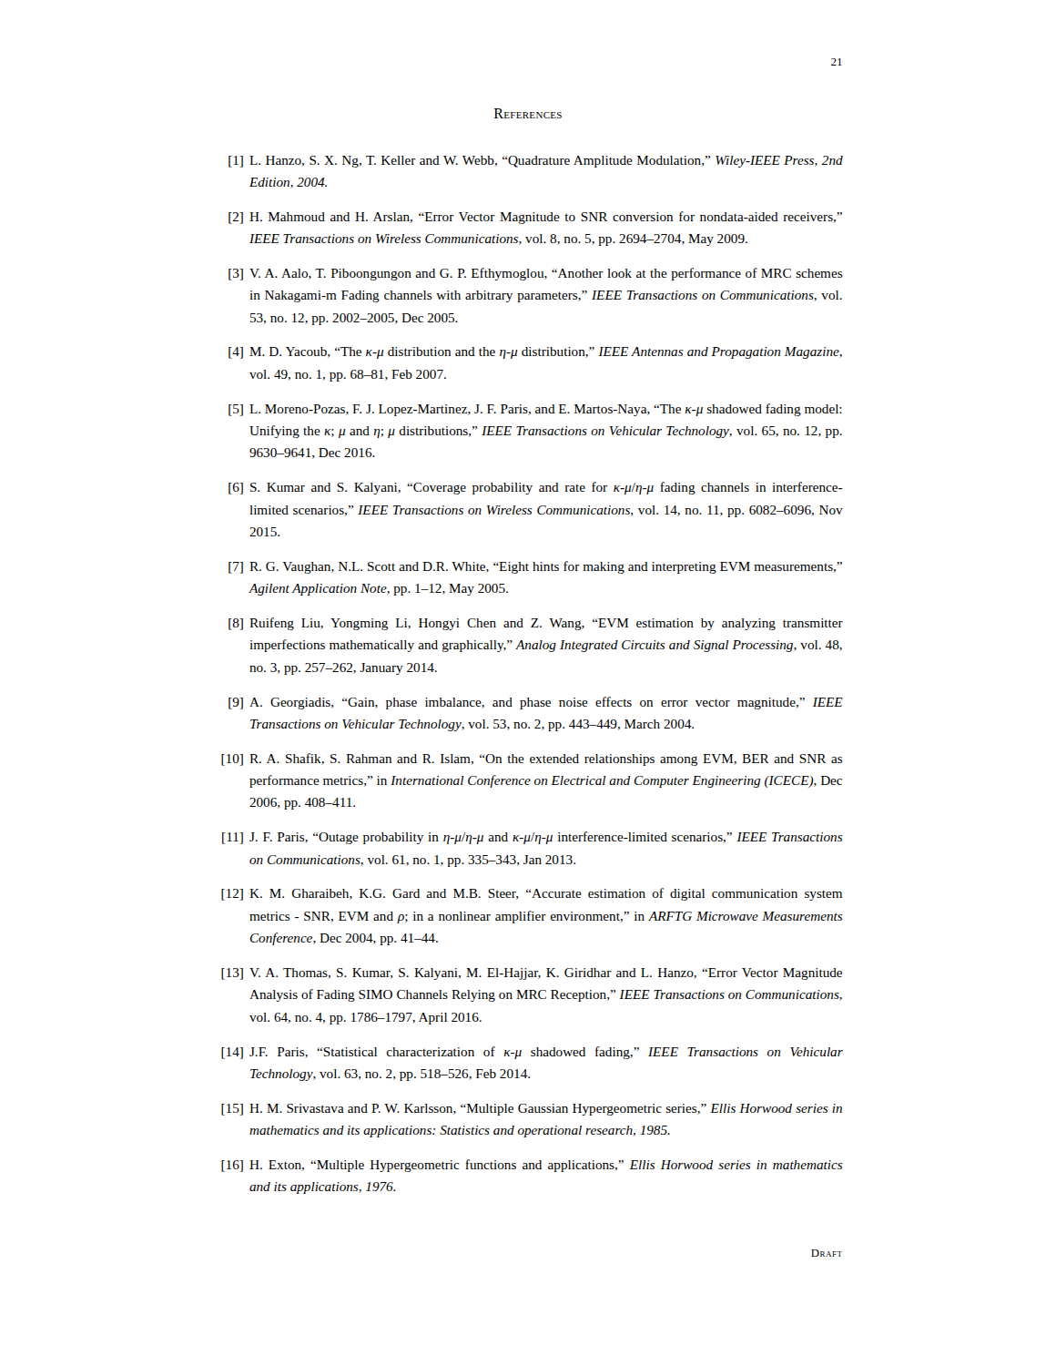21
References
[1] L. Hanzo, S. X. Ng, T. Keller and W. Webb, “Quadrature Amplitude Modulation,” Wiley-IEEE Press, 2nd Edition, 2004.
[2] H. Mahmoud and H. Arslan, “Error Vector Magnitude to SNR conversion for nondata-aided receivers,” IEEE Transactions on Wireless Communications, vol. 8, no. 5, pp. 2694–2704, May 2009.
[3] V. A. Aalo, T. Piboongungon and G. P. Efthymoglou, “Another look at the performance of MRC schemes in Nakagami-m Fading channels with arbitrary parameters,” IEEE Transactions on Communications, vol. 53, no. 12, pp. 2002–2005, Dec 2005.
[4] M. D. Yacoub, “The κ-μ distribution and the η-μ distribution,” IEEE Antennas and Propagation Magazine, vol. 49, no. 1, pp. 68–81, Feb 2007.
[5] L. Moreno-Pozas, F. J. Lopez-Martinez, J. F. Paris, and E. Martos-Naya, “The κ-μ shadowed fading model: Unifying the κ; μ and η; μ distributions,” IEEE Transactions on Vehicular Technology, vol. 65, no. 12, pp. 9630–9641, Dec 2016.
[6] S. Kumar and S. Kalyani, “Coverage probability and rate for κ-μ/η-μ fading channels in interference-limited scenarios,” IEEE Transactions on Wireless Communications, vol. 14, no. 11, pp. 6082–6096, Nov 2015.
[7] R. G. Vaughan, N.L. Scott and D.R. White, “Eight hints for making and interpreting EVM measurements,” Agilent Application Note, pp. 1–12, May 2005.
[8] Ruifeng Liu, Yongming Li, Hongyi Chen and Z. Wang, “EVM estimation by analyzing transmitter imperfections mathematically and graphically,” Analog Integrated Circuits and Signal Processing, vol. 48, no. 3, pp. 257–262, January 2014.
[9] A. Georgiadis, “Gain, phase imbalance, and phase noise effects on error vector magnitude,” IEEE Transactions on Vehicular Technology, vol. 53, no. 2, pp. 443–449, March 2004.
[10] R. A. Shafik, S. Rahman and R. Islam, “On the extended relationships among EVM, BER and SNR as performance metrics,” in International Conference on Electrical and Computer Engineering (ICECE), Dec 2006, pp. 408–411.
[11] J. F. Paris, “Outage probability in η-μ/η-μ and κ-μ/η-μ interference-limited scenarios,” IEEE Transactions on Communications, vol. 61, no. 1, pp. 335–343, Jan 2013.
[12] K. M. Gharaibeh, K.G. Gard and M.B. Steer, “Accurate estimation of digital communication system metrics - SNR, EVM and ρ; in a nonlinear amplifier environment,” in ARFTG Microwave Measurements Conference, Dec 2004, pp. 41–44.
[13] V. A. Thomas, S. Kumar, S. Kalyani, M. El-Hajjar, K. Giridhar and L. Hanzo, “Error Vector Magnitude Analysis of Fading SIMO Channels Relying on MRC Reception,” IEEE Transactions on Communications, vol. 64, no. 4, pp. 1786–1797, April 2016.
[14] J.F. Paris, “Statistical characterization of κ-μ shadowed fading,” IEEE Transactions on Vehicular Technology, vol. 63, no. 2, pp. 518–526, Feb 2014.
[15] H. M. Srivastava and P. W. Karlsson, “Multiple Gaussian Hypergeometric series,” Ellis Horwood series in mathematics and its applications: Statistics and operational research, 1985.
[16] H. Exton, “Multiple Hypergeometric functions and applications,” Ellis Horwood series in mathematics and its applications, 1976.
Draft